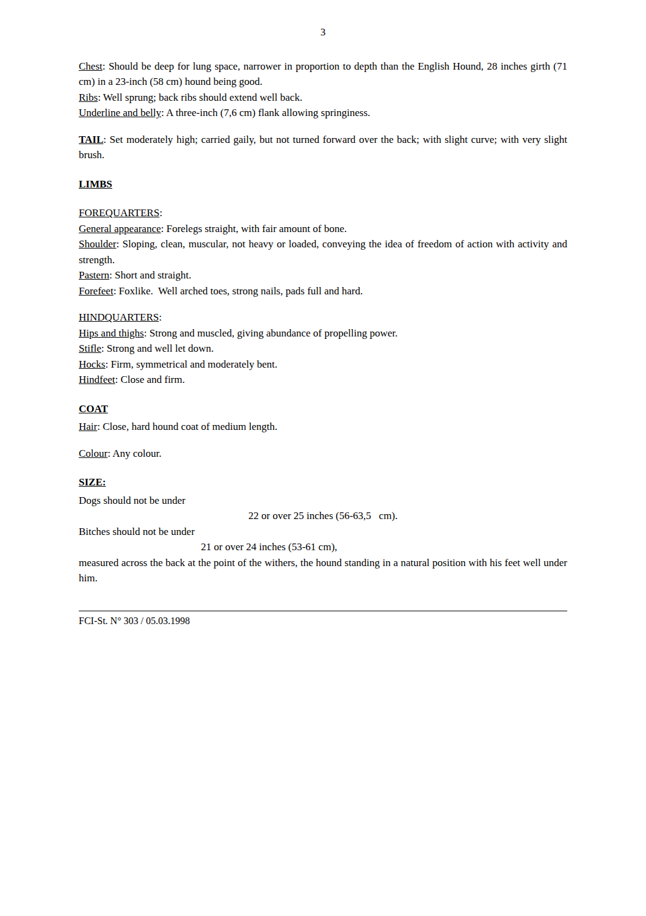3
Chest: Should be deep for lung space, narrower in proportion to depth than the English Hound, 28 inches girth (71 cm) in a 23-inch (58 cm) hound being good.
Ribs: Well sprung; back ribs should extend well back.
Underline and belly: A three-inch (7,6 cm) flank allowing springiness.
TAIL: Set moderately high; carried gaily, but not turned forward over the back; with slight curve; with very slight brush.
LIMBS
FOREQUARTERS:
General appearance: Forelegs straight, with fair amount of bone.
Shoulder: Sloping, clean, muscular, not heavy or loaded, conveying the idea of freedom of action with activity and strength.
Pastern: Short and straight.
Forefeet: Foxlike. Well arched toes, strong nails, pads full and hard.
HINDQUARTERS:
Hips and thighs: Strong and muscled, giving abundance of propelling power.
Stifle: Strong and well let down.
Hocks: Firm, symmetrical and moderately bent.
Hindfeet: Close and firm.
COAT
Hair: Close, hard hound coat of medium length.
Colour: Any colour.
SIZE:
Dogs should not be under
22 or over 25 inches (56-63,5 cm).
Bitches should not be under
21 or over 24 inches (53-61 cm),
measured across the back at the point of the withers, the hound standing in a natural position with his feet well under him.
FCI-St. N° 303 / 05.03.1998